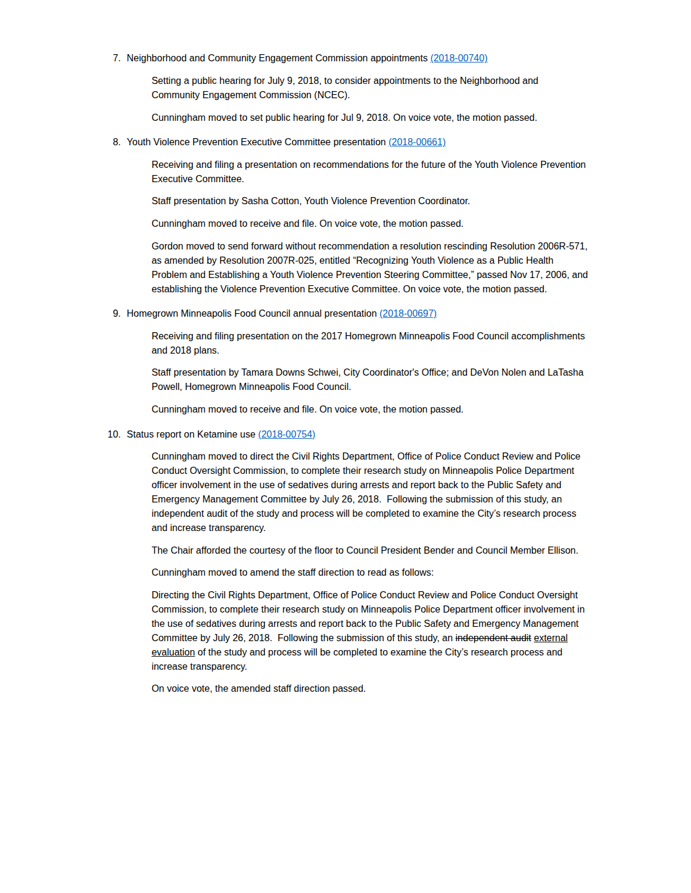Neighborhood and Community Engagement Commission appointments (2018-00740)
Setting a public hearing for July 9, 2018, to consider appointments to the Neighborhood and Community Engagement Commission (NCEC).
Cunningham moved to set public hearing for Jul 9, 2018. On voice vote, the motion passed.
Youth Violence Prevention Executive Committee presentation (2018-00661)
Receiving and filing a presentation on recommendations for the future of the Youth Violence Prevention Executive Committee.
Staff presentation by Sasha Cotton, Youth Violence Prevention Coordinator.
Cunningham moved to receive and file. On voice vote, the motion passed.
Gordon moved to send forward without recommendation a resolution rescinding Resolution 2006R-571, as amended by Resolution 2007R-025, entitled “Recognizing Youth Violence as a Public Health Problem and Establishing a Youth Violence Prevention Steering Committee,” passed Nov 17, 2006, and establishing the Violence Prevention Executive Committee. On voice vote, the motion passed.
Homegrown Minneapolis Food Council annual presentation (2018-00697)
Receiving and filing presentation on the 2017 Homegrown Minneapolis Food Council accomplishments and 2018 plans.
Staff presentation by Tamara Downs Schwei, City Coordinator's Office; and DeVon Nolen and LaTasha Powell, Homegrown Minneapolis Food Council.
Cunningham moved to receive and file. On voice vote, the motion passed.
Status report on Ketamine use (2018-00754)
Cunningham moved to direct the Civil Rights Department, Office of Police Conduct Review and Police Conduct Oversight Commission, to complete their research study on Minneapolis Police Department officer involvement in the use of sedatives during arrests and report back to the Public Safety and Emergency Management Committee by July 26, 2018. Following the submission of this study, an independent audit of the study and process will be completed to examine the City’s research process and increase transparency.
The Chair afforded the courtesy of the floor to Council President Bender and Council Member Ellison.
Cunningham moved to amend the staff direction to read as follows:
Directing the Civil Rights Department, Office of Police Conduct Review and Police Conduct Oversight Commission, to complete their research study on Minneapolis Police Department officer involvement in the use of sedatives during arrests and report back to the Public Safety and Emergency Management Committee by July 26, 2018. Following the submission of this study, an independent audit external evaluation of the study and process will be completed to examine the City’s research process and increase transparency.
On voice vote, the amended staff direction passed.